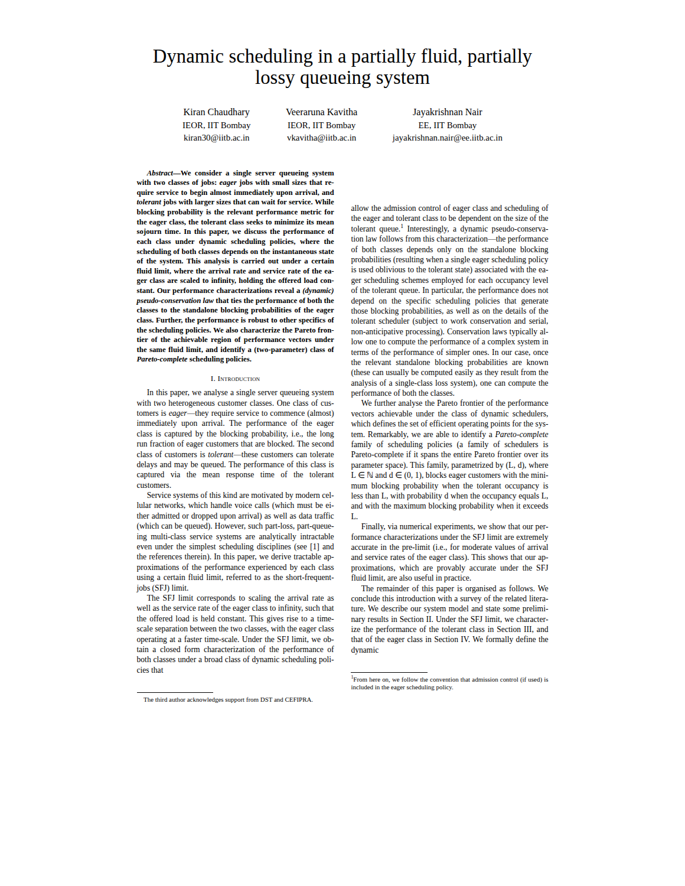Dynamic scheduling in a partially fluid, partially
lossy queueing system
Kiran Chaudhary
IEOR, IIT Bombay
kiran30@iitb.ac.in
Veeraruna Kavitha
IEOR, IIT Bombay
vkavitha@iitb.ac.in
Jayakrishnan Nair
EE, IIT Bombay
jayakrishnan.nair@ee.iitb.ac.in
Abstract—We consider a single server queueing system with two classes of jobs: eager jobs with small sizes that require service to begin almost immediately upon arrival, and tolerant jobs with larger sizes that can wait for service. While blocking probability is the relevant performance metric for the eager class, the tolerant class seeks to minimize its mean sojourn time. In this paper, we discuss the performance of each class under dynamic scheduling policies, where the scheduling of both classes depends on the instantaneous state of the system. This analysis is carried out under a certain fluid limit, where the arrival rate and service rate of the eager class are scaled to infinity, holding the offered load constant. Our performance characterizations reveal a (dynamic) pseudo-conservation law that ties the performance of both the classes to the standalone blocking probabilities of the eager class. Further, the performance is robust to other specifics of the scheduling policies. We also characterize the Pareto frontier of the achievable region of performance vectors under the same fluid limit, and identify a (two-parameter) class of Pareto-complete scheduling policies.
I. Introduction
In this paper, we analyse a single server queueing system with two heterogeneous customer classes. One class of customers is eager—they require service to commence (almost) immediately upon arrival. The performance of the eager class is captured by the blocking probability, i.e., the long run fraction of eager customers that are blocked. The second class of customers is tolerant—these customers can tolerate delays and may be queued. The performance of this class is captured via the mean response time of the tolerant customers.
Service systems of this kind are motivated by modern cellular networks, which handle voice calls (which must be either admitted or dropped upon arrival) as well as data traffic (which can be queued). However, such part-loss, part-queueing multi-class service systems are analytically intractable even under the simplest scheduling disciplines (see [1] and the references therein). In this paper, we derive tractable approximations of the performance experienced by each class using a certain fluid limit, referred to as the short-frequent-jobs (SFJ) limit.
The SFJ limit corresponds to scaling the arrival rate as well as the service rate of the eager class to infinity, such that the offered load is held constant. This gives rise to a time-scale separation between the two classes, with the eager class operating at a faster time-scale. Under the SFJ limit, we obtain a closed form characterization of the performance of both classes under a broad class of dynamic scheduling policies that
The third author acknowledges support from DST and CEFIPRA.
allow the admission control of eager class and scheduling of the eager and tolerant class to be dependent on the size of the tolerant queue.1 Interestingly, a dynamic pseudo-conservation law follows from this characterization—the performance of both classes depends only on the standalone blocking probabilities (resulting when a single eager scheduling policy is used oblivious to the tolerant state) associated with the eager scheduling schemes employed for each occupancy level of the tolerant queue. In particular, the performance does not depend on the specific scheduling policies that generate those blocking probabilities, as well as on the details of the tolerant scheduler (subject to work conservation and serial, non-anticipative processing). Conservation laws typically allow one to compute the performance of a complex system in terms of the performance of simpler ones. In our case, once the relevant standalone blocking probabilities are known (these can usually be computed easily as they result from the analysis of a single-class loss system), one can compute the performance of both the classes.
We further analyse the Pareto frontier of the performance vectors achievable under the class of dynamic schedulers, which defines the set of efficient operating points for the system. Remarkably, we are able to identify a Pareto-complete family of scheduling policies (a family of schedulers is Pareto-complete if it spans the entire Pareto frontier over its parameter space). This family, parametrized by (L, d), where L ∈ ℕ and d ∈ (0, 1), blocks eager customers with the minimum blocking probability when the tolerant occupancy is less than L, with probability d when the occupancy equals L, and with the maximum blocking probability when it exceeds L.
Finally, via numerical experiments, we show that our performance characterizations under the SFJ limit are extremely accurate in the pre-limit (i.e., for moderate values of arrival and service rates of the eager class). This shows that our approximations, which are provably accurate under the SFJ fluid limit, are also useful in practice.
The remainder of this paper is organised as follows. We conclude this introduction with a survey of the related literature. We describe our system model and state some preliminary results in Section II. Under the SFJ limit, we characterize the performance of the tolerant class in Section III, and that of the eager class in Section IV. We formally define the dynamic
1From here on, we follow the convention that admission control (if used) is included in the eager scheduling policy.